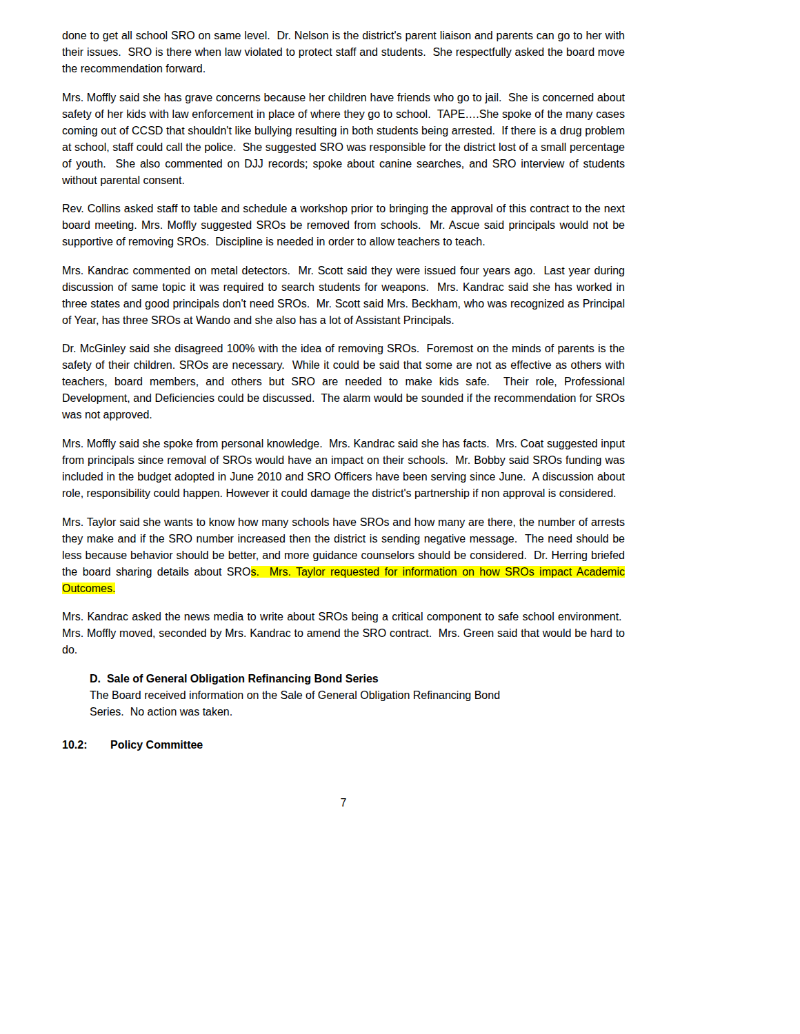done to get all school SRO on same level. Dr. Nelson is the district's parent liaison and parents can go to her with their issues. SRO is there when law violated to protect staff and students. She respectfully asked the board move the recommendation forward.
Mrs. Moffly said she has grave concerns because her children have friends who go to jail. She is concerned about safety of her kids with law enforcement in place of where they go to school. TAPE….She spoke of the many cases coming out of CCSD that shouldn't like bullying resulting in both students being arrested. If there is a drug problem at school, staff could call the police. She suggested SRO was responsible for the district lost of a small percentage of youth. She also commented on DJJ records; spoke about canine searches, and SRO interview of students without parental consent.
Rev. Collins asked staff to table and schedule a workshop prior to bringing the approval of this contract to the next board meeting. Mrs. Moffly suggested SROs be removed from schools. Mr. Ascue said principals would not be supportive of removing SROs. Discipline is needed in order to allow teachers to teach.
Mrs. Kandrac commented on metal detectors. Mr. Scott said they were issued four years ago. Last year during discussion of same topic it was required to search students for weapons. Mrs. Kandrac said she has worked in three states and good principals don't need SROs. Mr. Scott said Mrs. Beckham, who was recognized as Principal of Year, has three SROs at Wando and she also has a lot of Assistant Principals.
Dr. McGinley said she disagreed 100% with the idea of removing SROs. Foremost on the minds of parents is the safety of their children. SROs are necessary. While it could be said that some are not as effective as others with teachers, board members, and others but SRO are needed to make kids safe. Their role, Professional Development, and Deficiencies could be discussed. The alarm would be sounded if the recommendation for SROs was not approved.
Mrs. Moffly said she spoke from personal knowledge. Mrs. Kandrac said she has facts. Mrs. Coat suggested input from principals since removal of SROs would have an impact on their schools. Mr. Bobby said SROs funding was included in the budget adopted in June 2010 and SRO Officers have been serving since June. A discussion about role, responsibility could happen. However it could damage the district's partnership if non approval is considered.
Mrs. Taylor said she wants to know how many schools have SROs and how many are there, the number of arrests they make and if the SRO number increased then the district is sending negative message. The need should be less because behavior should be better, and more guidance counselors should be considered. Dr. Herring briefed the board sharing details about SROs. Mrs. Taylor requested for information on how SROs impact Academic Outcomes.
Mrs. Kandrac asked the news media to write about SROs being a critical component to safe school environment. Mrs. Moffly moved, seconded by Mrs. Kandrac to amend the SRO contract. Mrs. Green said that would be hard to do.
D. Sale of General Obligation Refinancing Bond Series
The Board received information on the Sale of General Obligation Refinancing Bond
Series. No action was taken.
10.2: Policy Committee
7